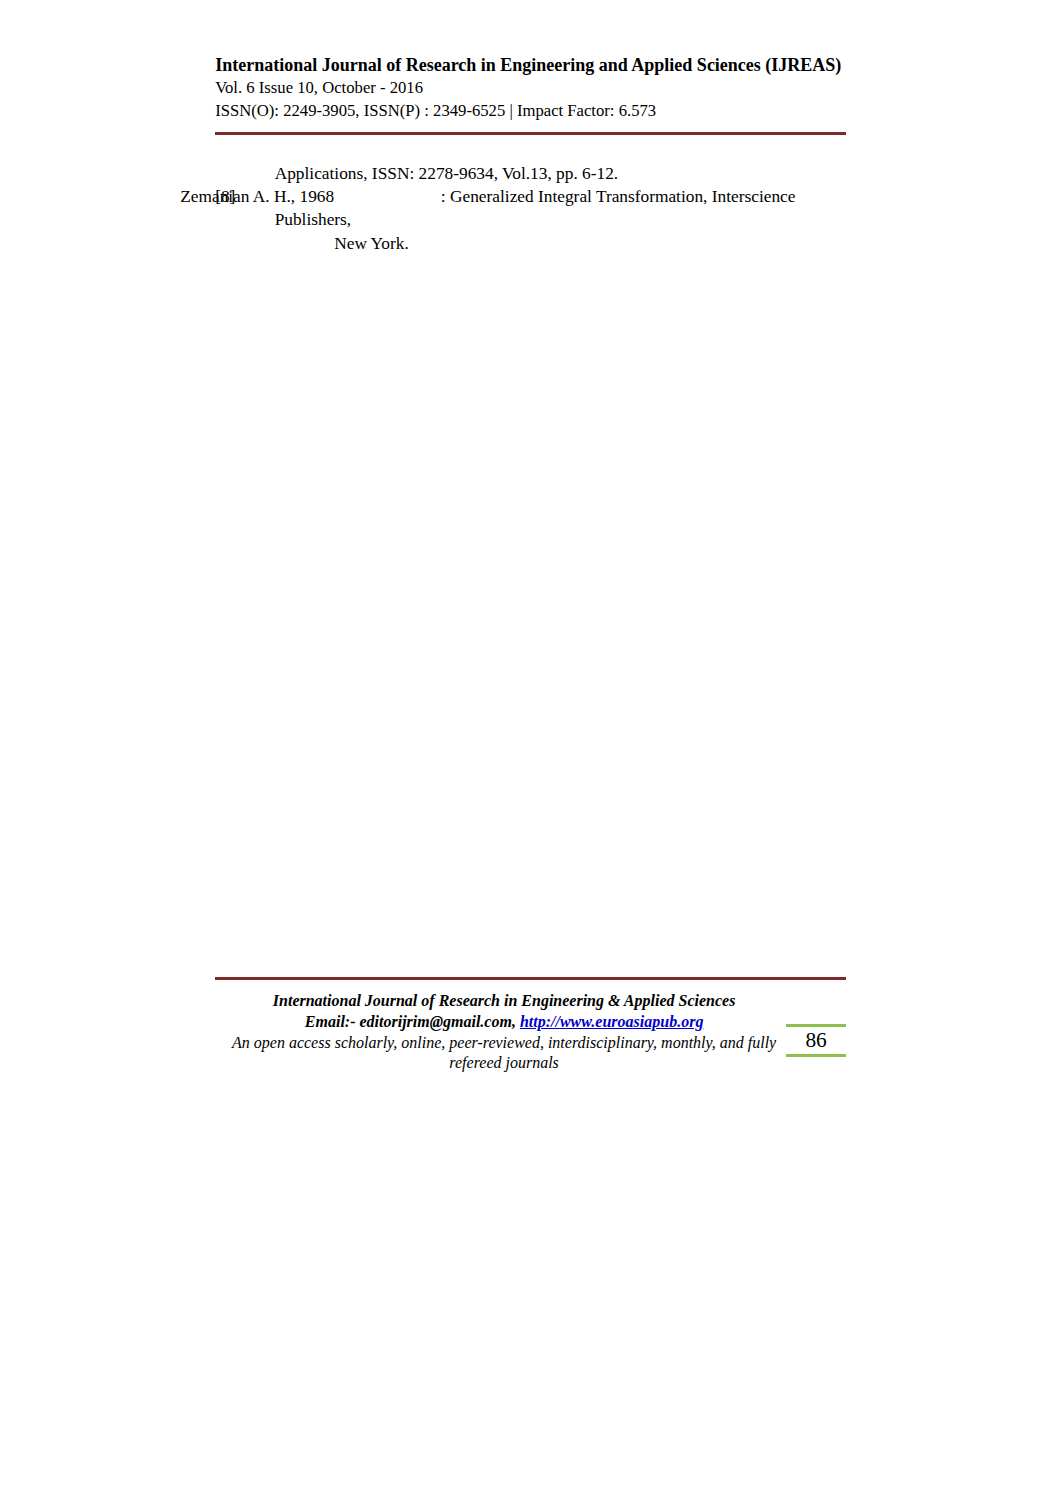International Journal of Research in Engineering and Applied Sciences (IJREAS)
Vol. 6 Issue 10, October - 2016
ISSN(O): 2249-3905, ISSN(P) : 2349-6525 | Impact Factor: 6.573
Applications, ISSN: 2278-9634, Vol.13, pp. 6-12.
[8] Zemanian A. H., 1968 : Generalized Integral Transformation, Interscience Publishers, New York.
International Journal of Research in Engineering & Applied Sciences
Email:- editorijrim@gmail.com, http://www.euroasiapub.org
An open access scholarly, online, peer-reviewed, interdisciplinary, monthly, and fully refereed journals
86